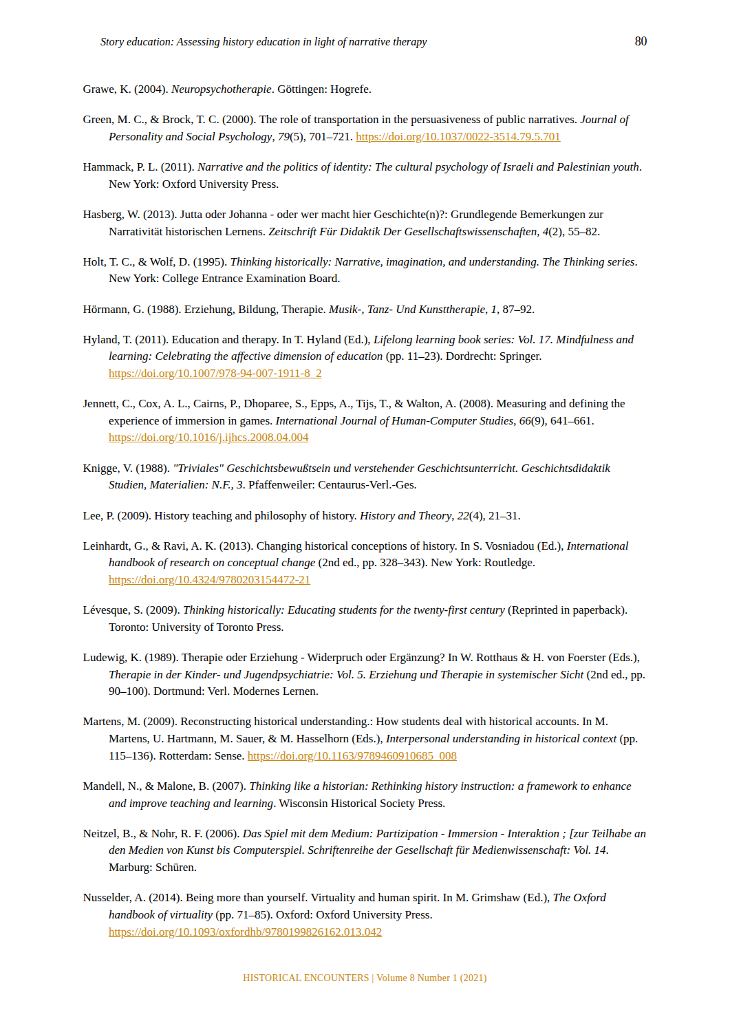Story education: Assessing history education in light of narrative therapy 80
Grawe, K. (2004). Neuropsychotherapie. Göttingen: Hogrefe.
Green, M. C., & Brock, T. C. (2000). The role of transportation in the persuasiveness of public narratives. Journal of Personality and Social Psychology, 79(5), 701–721. https://doi.org/10.1037/0022-3514.79.5.701
Hammack, P. L. (2011). Narrative and the politics of identity: The cultural psychology of Israeli and Palestinian youth. New York: Oxford University Press.
Hasberg, W. (2013). Jutta oder Johanna - oder wer macht hier Geschichte(n)?: Grundlegende Bemerkungen zur Narrativität historischen Lernens. Zeitschrift Für Didaktik Der Gesellschaftswissenschaften, 4(2), 55–82.
Holt, T. C., & Wolf, D. (1995). Thinking historically: Narrative, imagination, and understanding. The Thinking series. New York: College Entrance Examination Board.
Hörmann, G. (1988). Erziehung, Bildung, Therapie. Musik-, Tanz- Und Kunsttherapie, 1, 87–92.
Hyland, T. (2011). Education and therapy. In T. Hyland (Ed.), Lifelong learning book series: Vol. 17. Mindfulness and learning: Celebrating the affective dimension of education (pp. 11–23). Dordrecht: Springer. https://doi.org/10.1007/978-94-007-1911-8_2
Jennett, C., Cox, A. L., Cairns, P., Dhoparee, S., Epps, A., Tijs, T., & Walton, A. (2008). Measuring and defining the experience of immersion in games. International Journal of Human-Computer Studies, 66(9), 641–661. https://doi.org/10.1016/j.ijhcs.2008.04.004
Knigge, V. (1988). "Triviales" Geschichtsbewußtsein und verstehender Geschichtsunterricht. Geschichtsdidaktik Studien, Materialien: N.F., 3. Pfaffenweiler: Centaurus-Verl.-Ges.
Lee, P. (2009). History teaching and philosophy of history. History and Theory, 22(4), 21–31.
Leinhardt, G., & Ravi, A. K. (2013). Changing historical conceptions of history. In S. Vosniadou (Ed.), International handbook of research on conceptual change (2nd ed., pp. 328–343). New York: Routledge. https://doi.org/10.4324/9780203154472-21
Lévesque, S. (2009). Thinking historically: Educating students for the twenty-first century (Reprinted in paperback). Toronto: University of Toronto Press.
Ludewig, K. (1989). Therapie oder Erziehung - Widerpruch oder Ergänzung? In W. Rotthaus & H. von Foerster (Eds.), Therapie in der Kinder- und Jugendpsychiatrie: Vol. 5. Erziehung und Therapie in systemischer Sicht (2nd ed., pp. 90–100). Dortmund: Verl. Modernes Lernen.
Martens, M. (2009). Reconstructing historical understanding.: How students deal with historical accounts. In M. Martens, U. Hartmann, M. Sauer, & M. Hasselhorn (Eds.), Interpersonal understanding in historical context (pp. 115–136). Rotterdam: Sense. https://doi.org/10.1163/9789460910685_008
Mandell, N., & Malone, B. (2007). Thinking like a historian: Rethinking history instruction: a framework to enhance and improve teaching and learning. Wisconsin Historical Society Press.
Neitzel, B., & Nohr, R. F. (2006). Das Spiel mit dem Medium: Partizipation - Immersion - Interaktion ; [zur Teilhabe an den Medien von Kunst bis Computerspiel. Schriftenreihe der Gesellschaft für Medienwissenschaft: Vol. 14. Marburg: Schüren.
Nusselder, A. (2014). Being more than yourself. Virtuality and human spirit. In M. Grimshaw (Ed.), The Oxford handbook of virtuality (pp. 71–85). Oxford: Oxford University Press. https://doi.org/10.1093/oxfordhb/9780199826162.013.042
HISTORICAL ENCOUNTERS | Volume 8 Number 1 (2021)